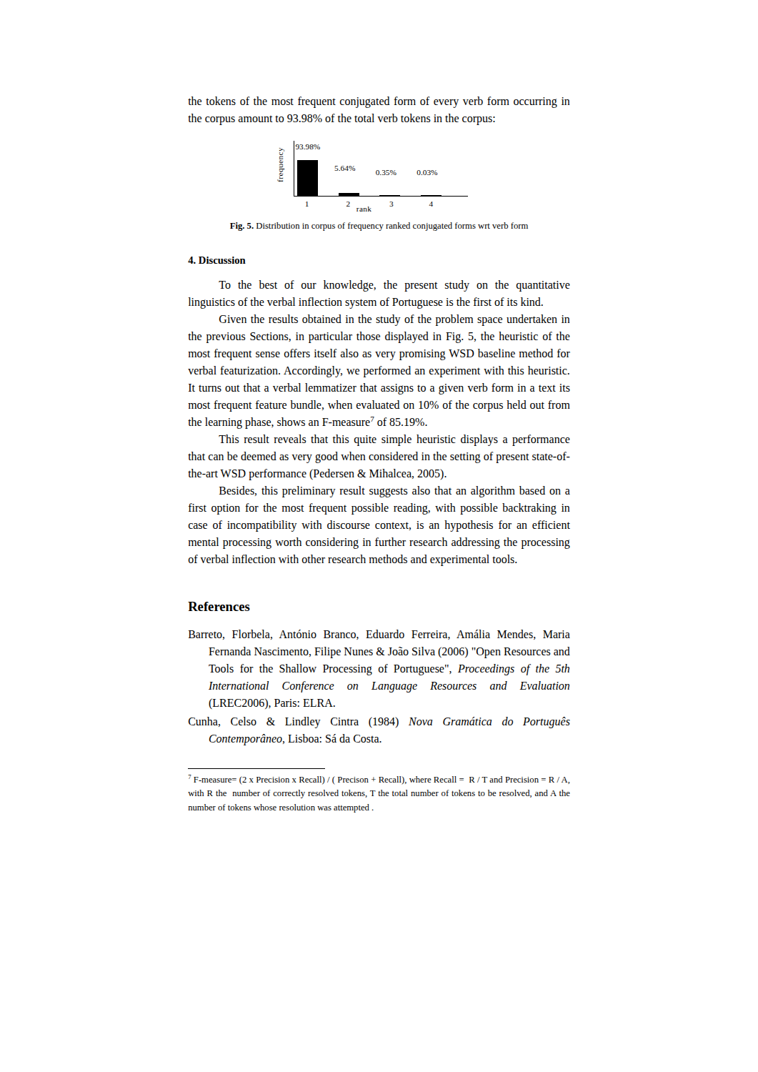the tokens of the most frequent conjugated form of every verb form occurring in the corpus amount to 93.98% of the total verb tokens in the corpus:
frequency
93.98% 5.64% 0.35% 0.03% 1 2 3 4 rank
Fig. 5. Distribution in corpus of frequency ranked conjugated forms wrt verb form
4. Discussion
To the best of our knowledge, the present study on the quantitative linguistics of the verbal inflection system of Portuguese is the first of its kind.
Given the results obtained in the study of the problem space undertaken in the previous Sections, in particular those displayed in Fig. 5, the heuristic of the most frequent sense offers itself also as very promising WSD baseline method for verbal featurization. Accordingly, we performed an experiment with this heuristic. It turns out that a verbal lemmatizer that assigns to a given verb form in a text its most frequent feature bundle, when evaluated on 10% of the corpus held out from the learning phase, shows an F-measure7 of 85.19%.
This result reveals that this quite simple heuristic displays a performance that can be deemed as very good when considered in the setting of present state-of-the-art WSD performance (Pedersen & Mihalcea, 2005).
Besides, this preliminary result suggests also that an algorithm based on a first option for the most frequent possible reading, with possible backtraking in case of incompatibility with discourse context, is an hypothesis for an efficient mental processing worth considering in further research addressing the processing of verbal inflection with other research methods and experimental tools.
References
Barreto, Florbela, António Branco, Eduardo Ferreira, Amália Mendes, Maria Fernanda Nascimento, Filipe Nunes & João Silva (2006) "Open Resources and Tools for the Shallow Processing of Portuguese", Proceedings of the 5th International Conference on Language Resources and Evaluation (LREC2006), Paris: ELRA.
Cunha, Celso & Lindley Cintra (1984) Nova Gramática do Português Contemporâneo, Lisboa: Sá da Costa.
7 F-measure= (2 x Precision x Recall) / ( Precison + Recall), where Recall = R / T and Precision = R / A, with R the number of correctly resolved tokens, T the total number of tokens to be resolved, and A the number of tokens whose resolution was attempted .